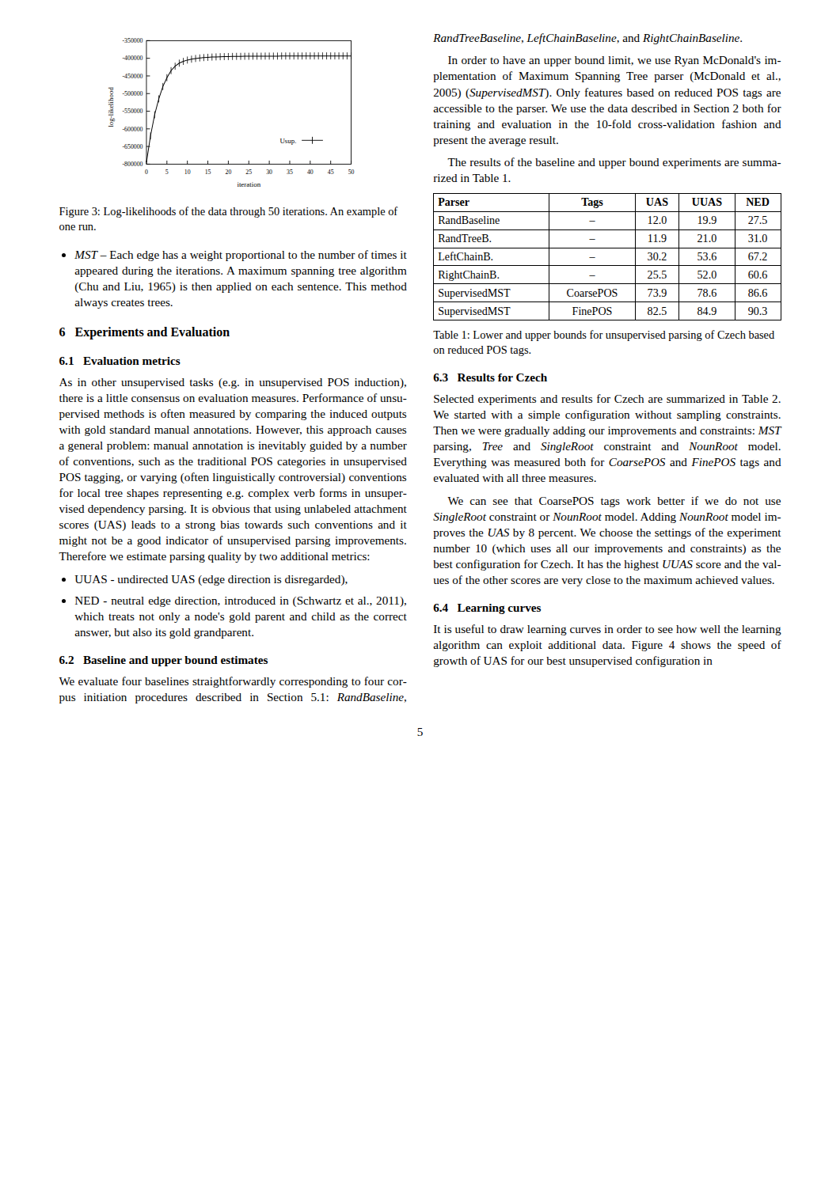-350000 -400000 -450000 -500000 -550000 -600000 -650000 -800000 log-likelihood 0 5 10 15 20 25 30 35 40 45 50 iteration Usup.
Figure 3: Log-likelihoods of the data through 50 iterations. An example of one run.
MST – Each edge has a weight proportional to the number of times it appeared during the iterations. A maximum spanning tree algorithm (Chu and Liu, 1965) is then applied on each sentence. This method always creates trees.
6 Experiments and Evaluation
6.1 Evaluation metrics
As in other unsupervised tasks (e.g. in unsupervised POS induction), there is a little consensus on evaluation measures. Performance of unsupervised methods is often measured by comparing the induced outputs with gold standard manual annotations. However, this approach causes a general problem: manual annotation is inevitably guided by a number of conventions, such as the traditional POS categories in unsupervised POS tagging, or varying (often linguistically controversial) conventions for local tree shapes representing e.g. complex verb forms in unsupervised dependency parsing. It is obvious that using unlabeled attachment scores (UAS) leads to a strong bias towards such conventions and it might not be a good indicator of unsupervised parsing improvements. Therefore we estimate parsing quality by two additional metrics:
UUAS - undirected UAS (edge direction is disregarded),
NED - neutral edge direction, introduced in (Schwartz et al., 2011), which treats not only a node's gold parent and child as the correct answer, but also its gold grandparent.
6.2 Baseline and upper bound estimates
We evaluate four baselines straightforwardly corresponding to four corpus initiation procedures described in Section 5.1: RandBaseline, RandTreeBaseline, LeftChainBaseline, and RightChainBaseline.
In order to have an upper bound limit, we use Ryan McDonald's implementation of Maximum Spanning Tree parser (McDonald et al., 2005) (SupervisedMST). Only features based on reduced POS tags are accessible to the parser. We use the data described in Section 2 both for training and evaluation in the 10-fold cross-validation fashion and present the average result.
The results of the baseline and upper bound experiments are summarized in Table 1.
Table 1: Lower and upper bounds for unsupervised parsing of Czech based on reduced POS tags.
| Parser | Tags | UAS | UUAS | NED |
| --- | --- | --- | --- | --- |
| RandBaseline | – | 12.0 | 19.9 | 27.5 |
| RandTreeB. | – | 11.9 | 21.0 | 31.0 |
| LeftChainB. | – | 30.2 | 53.6 | 67.2 |
| RightChainB. | – | 25.5 | 52.0 | 60.6 |
| SupervisedMST | CoarsePOS | 73.9 | 78.6 | 86.6 |
| SupervisedMST | FinePOS | 82.5 | 84.9 | 90.3 |
6.3 Results for Czech
Selected experiments and results for Czech are summarized in Table 2. We started with a simple configuration without sampling constraints. Then we were gradually adding our improvements and constraints: MST parsing, Tree and SingleRoot constraint and NounRoot model. Everything was measured both for CoarsePOS and FinePOS tags and evaluated with all three measures.
We can see that CoarsePOS tags work better if we do not use SingleRoot constraint or NounRoot model. Adding NounRoot model improves the UAS by 8 percent. We choose the settings of the experiment number 10 (which uses all our improvements and constraints) as the best configuration for Czech. It has the highest UUAS score and the values of the other scores are very close to the maximum achieved values.
6.4 Learning curves
It is useful to draw learning curves in order to see how well the learning algorithm can exploit additional data. Figure 4 shows the speed of growth of UAS for our best unsupervised configuration in
5